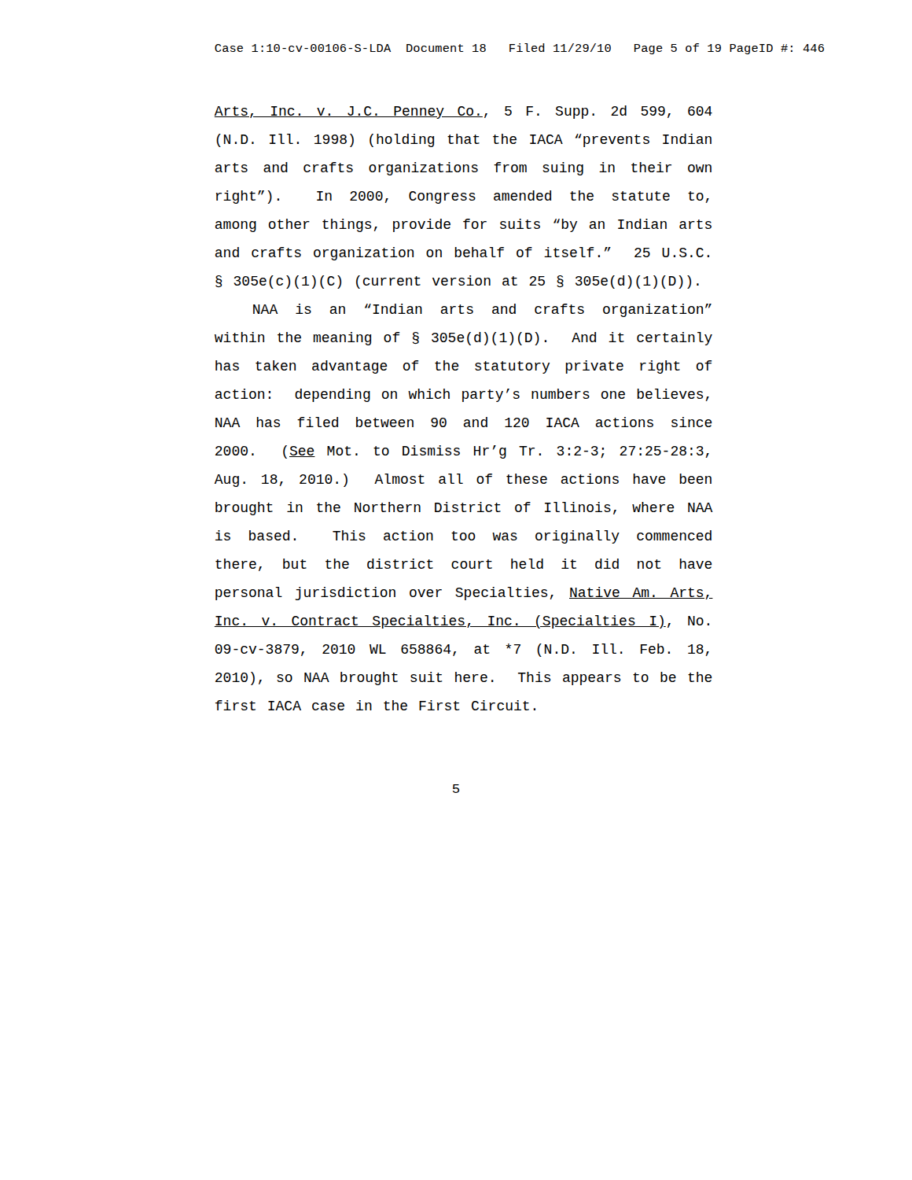Case 1:10-cv-00106-S-LDA Document 18 Filed 11/29/10 Page 5 of 19 PageID #: 446
Arts, Inc. v. J.C. Penney Co., 5 F. Supp. 2d 599, 604 (N.D. Ill. 1998) (holding that the IACA “prevents Indian arts and crafts organizations from suing in their own right”). In 2000, Congress amended the statute to, among other things, provide for suits “by an Indian arts and crafts organization on behalf of itself.” 25 U.S.C. § 305e(c)(1)(C) (current version at 25 § 305e(d)(1)(D)).
NAA is an “Indian arts and crafts organization” within the meaning of § 305e(d)(1)(D). And it certainly has taken advantage of the statutory private right of action: depending on which party’s numbers one believes, NAA has filed between 90 and 120 IACA actions since 2000. (See Mot. to Dismiss Hr’g Tr. 3:2-3; 27:25-28:3, Aug. 18, 2010.) Almost all of these actions have been brought in the Northern District of Illinois, where NAA is based. This action too was originally commenced there, but the district court held it did not have personal jurisdiction over Specialties, Native Am. Arts, Inc. v. Contract Specialties, Inc. (Specialties I), No. 09-cv-3879, 2010 WL 658864, at *7 (N.D. Ill. Feb. 18, 2010), so NAA brought suit here. This appears to be the first IACA case in the First Circuit.
5